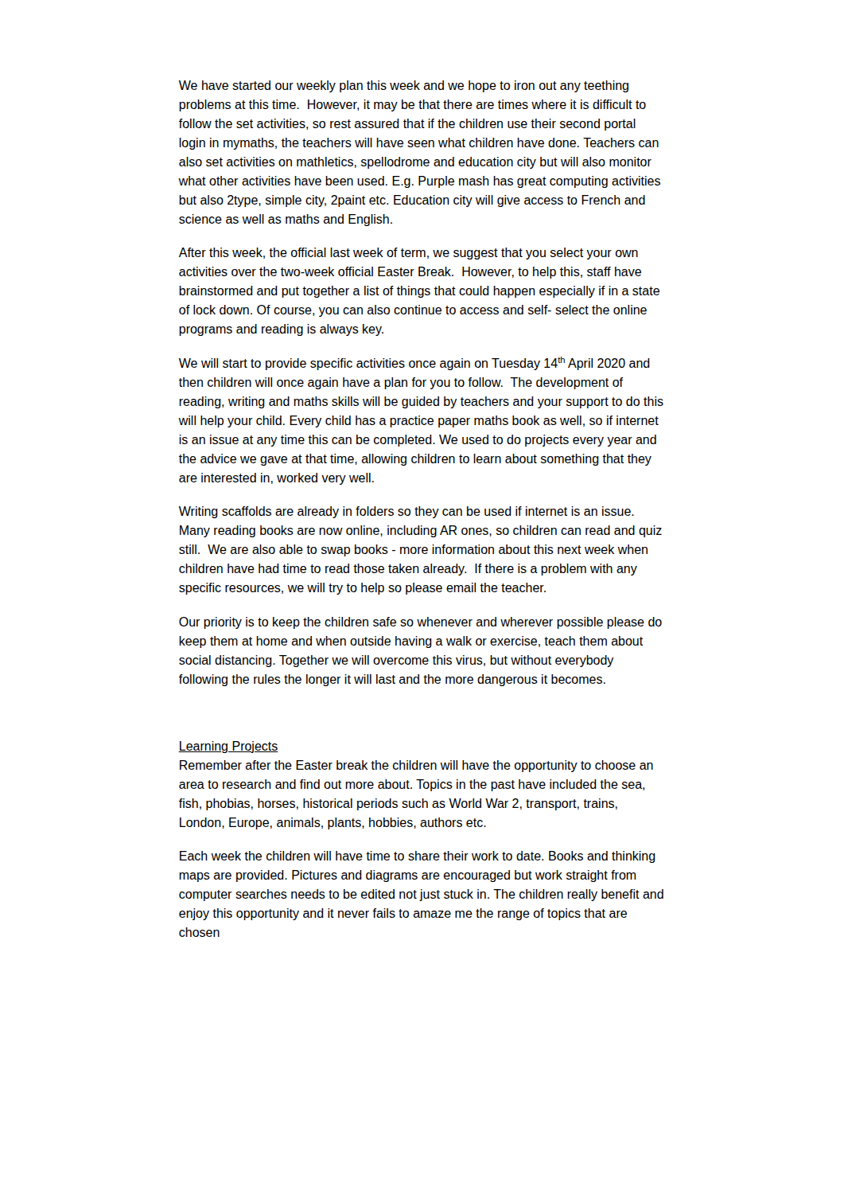We have started our weekly plan this week and we hope to iron out any teething problems at this time. However, it may be that there are times where it is difficult to follow the set activities, so rest assured that if the children use their second portal login in mymaths, the teachers will have seen what children have done. Teachers can also set activities on mathletics, spellodrome and education city but will also monitor what other activities have been used. E.g. Purple mash has great computing activities but also 2type, simple city, 2paint etc. Education city will give access to French and science as well as maths and English.
After this week, the official last week of term, we suggest that you select your own activities over the two-week official Easter Break. However, to help this, staff have brainstormed and put together a list of things that could happen especially if in a state of lock down. Of course, you can also continue to access and self- select the online programs and reading is always key.
We will start to provide specific activities once again on Tuesday 14th April 2020 and then children will once again have a plan for you to follow. The development of reading, writing and maths skills will be guided by teachers and your support to do this will help your child. Every child has a practice paper maths book as well, so if internet is an issue at any time this can be completed. We used to do projects every year and the advice we gave at that time, allowing children to learn about something that they are interested in, worked very well.
Writing scaffolds are already in folders so they can be used if internet is an issue. Many reading books are now online, including AR ones, so children can read and quiz still. We are also able to swap books - more information about this next week when children have had time to read those taken already. If there is a problem with any specific resources, we will try to help so please email the teacher.
Our priority is to keep the children safe so whenever and wherever possible please do keep them at home and when outside having a walk or exercise, teach them about social distancing. Together we will overcome this virus, but without everybody following the rules the longer it will last and the more dangerous it becomes.
Learning Projects
Remember after the Easter break the children will have the opportunity to choose an area to research and find out more about. Topics in the past have included the sea, fish, phobias, horses, historical periods such as World War 2, transport, trains, London, Europe, animals, plants, hobbies, authors etc.
Each week the children will have time to share their work to date. Books and thinking maps are provided. Pictures and diagrams are encouraged but work straight from computer searches needs to be edited not just stuck in. The children really benefit and enjoy this opportunity and it never fails to amaze me the range of topics that are chosen